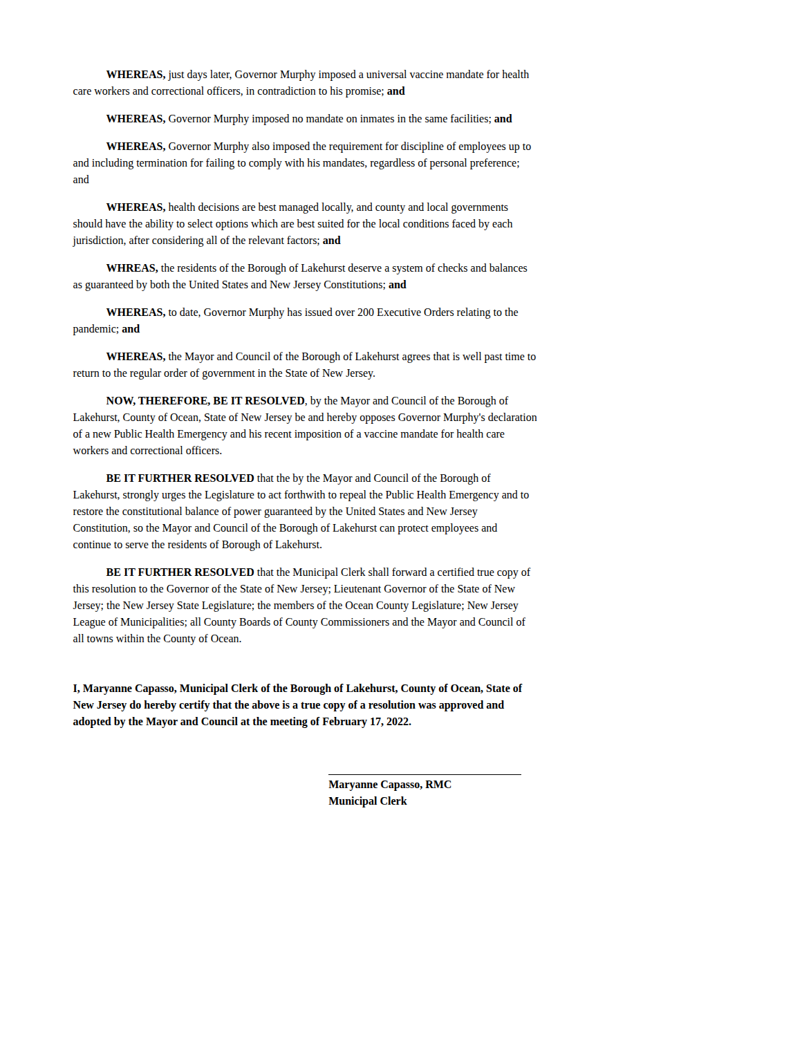WHEREAS, just days later, Governor Murphy imposed a universal vaccine mandate for health care workers and correctional officers, in contradiction to his promise; and
WHEREAS, Governor Murphy imposed no mandate on inmates in the same facilities; and
WHEREAS, Governor Murphy also imposed the requirement for discipline of employees up to and including termination for failing to comply with his mandates, regardless of personal preference; and
WHEREAS, health decisions are best managed locally, and county and local governments should have the ability to select options which are best suited for the local conditions faced by each jurisdiction, after considering all of the relevant factors; and
WHREAS, the residents of the Borough of Lakehurst deserve a system of checks and balances as guaranteed by both the United States and New Jersey Constitutions; and
WHEREAS, to date, Governor Murphy has issued over 200 Executive Orders relating to the pandemic; and
WHEREAS, the Mayor and Council of the Borough of Lakehurst agrees that is well past time to return to the regular order of government in the State of New Jersey.
NOW, THEREFORE, BE IT RESOLVED, by the Mayor and Council of the Borough of Lakehurst, County of Ocean, State of New Jersey be and hereby opposes Governor Murphy's declaration of a new Public Health Emergency and his recent imposition of a vaccine mandate for health care workers and correctional officers.
BE IT FURTHER RESOLVED that the by the Mayor and Council of the Borough of Lakehurst, strongly urges the Legislature to act forthwith to repeal the Public Health Emergency and to restore the constitutional balance of power guaranteed by the United States and New Jersey Constitution, so the Mayor and Council of the Borough of Lakehurst can protect employees and continue to serve the residents of Borough of Lakehurst.
BE IT FURTHER RESOLVED that the Municipal Clerk shall forward a certified true copy of this resolution to the Governor of the State of New Jersey; Lieutenant Governor of the State of New Jersey; the New Jersey State Legislature; the members of the Ocean County Legislature; New Jersey League of Municipalities; all County Boards of County Commissioners and the Mayor and Council of all towns within the County of Ocean.
I, Maryanne Capasso, Municipal Clerk of the Borough of Lakehurst, County of Ocean, State of New Jersey do hereby certify that the above is a true copy of a resolution was approved and adopted by the Mayor and Council at the meeting of February 17, 2022.
Maryanne Capasso, RMC
Municipal Clerk